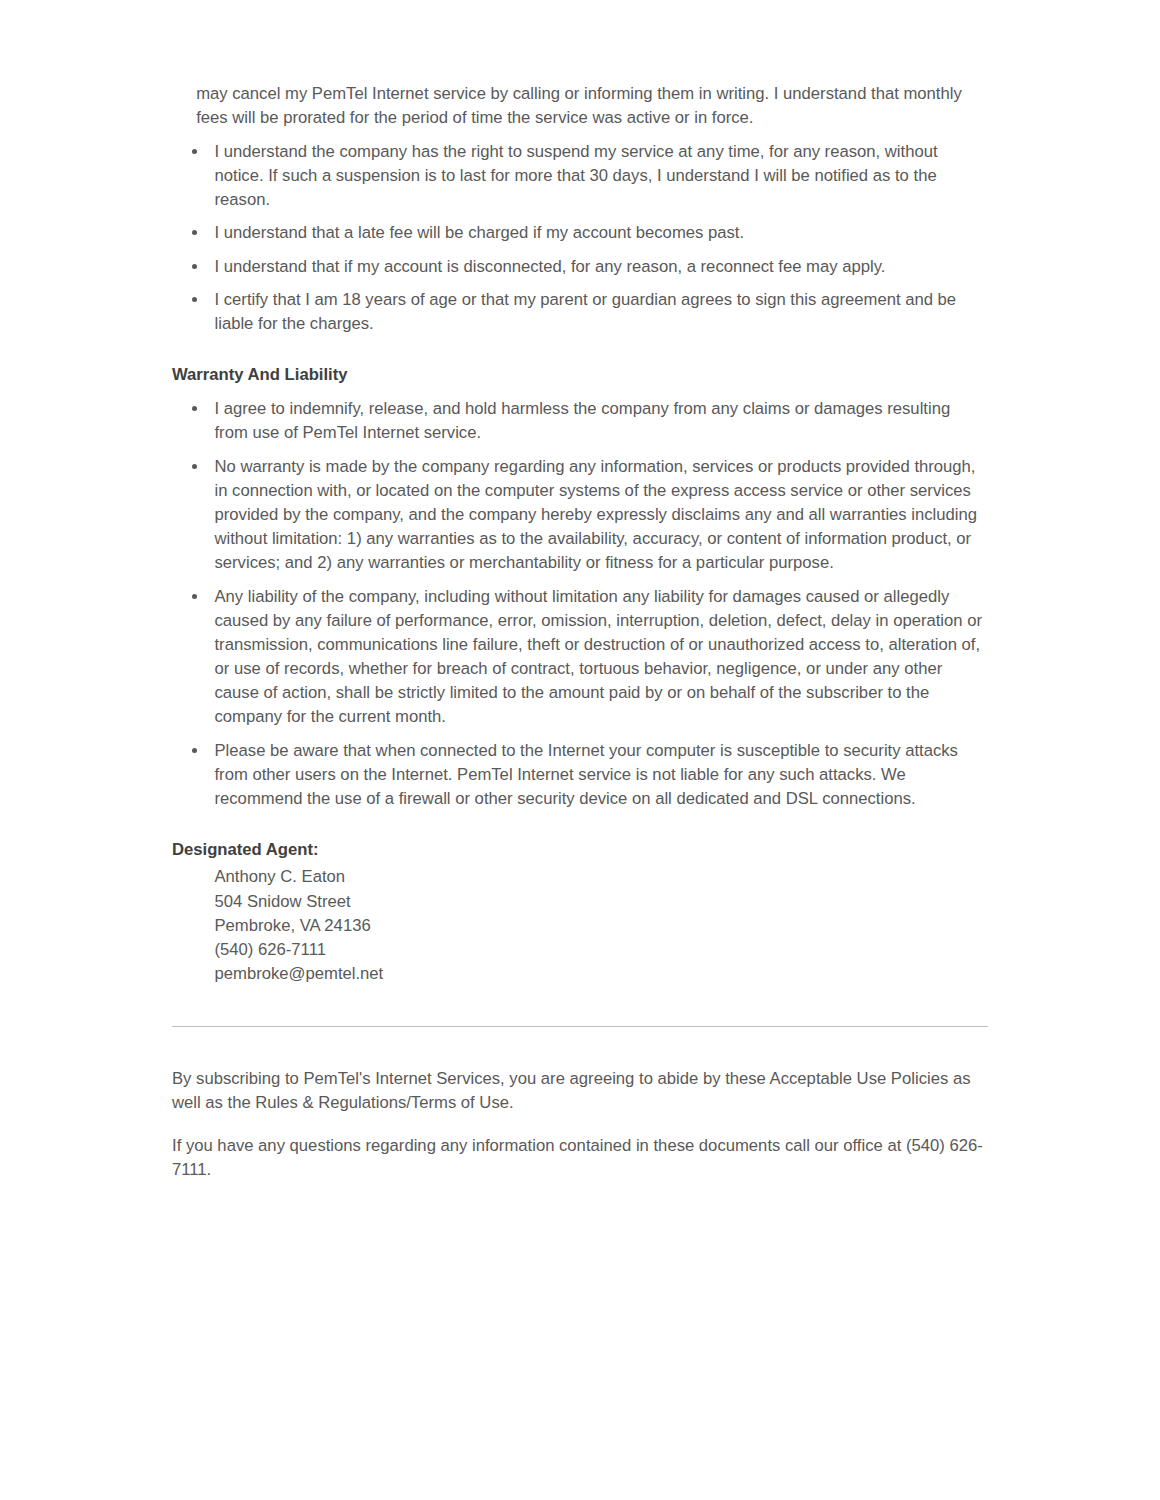may cancel my PemTel Internet service by calling or informing them in writing. I understand that monthly fees will be prorated for the period of time the service was active or in force.
I understand the company has the right to suspend my service at any time, for any reason, without notice. If such a suspension is to last for more that 30 days, I understand I will be notified as to the reason.
I understand that a late fee will be charged if my account becomes past.
I understand that if my account is disconnected, for any reason, a reconnect fee may apply.
I certify that I am 18 years of age or that my parent or guardian agrees to sign this agreement and be liable for the charges.
Warranty And Liability
I agree to indemnify, release, and hold harmless the company from any claims or damages resulting from use of PemTel Internet service.
No warranty is made by the company regarding any information, services or products provided through, in connection with, or located on the computer systems of the express access service or other services provided by the company, and the company hereby expressly disclaims any and all warranties including without limitation: 1) any warranties as to the availability, accuracy, or content of information product, or services; and 2) any warranties or merchantability or fitness for a particular purpose.
Any liability of the company, including without limitation any liability for damages caused or allegedly caused by any failure of performance, error, omission, interruption, deletion, defect, delay in operation or transmission, communications line failure, theft or destruction of or unauthorized access to, alteration of, or use of records, whether for breach of contract, tortuous behavior, negligence, or under any other cause of action, shall be strictly limited to the amount paid by or on behalf of the subscriber to the company for the current month.
Please be aware that when connected to the Internet your computer is susceptible to security attacks from other users on the Internet. PemTel Internet service is not liable for any such attacks. We recommend the use of a firewall or other security device on all dedicated and DSL connections.
Designated Agent:
Anthony C. Eaton
504 Snidow Street
Pembroke, VA 24136
(540) 626-7111
pembroke@pemtel.net
By subscribing to PemTel's Internet Services, you are agreeing to abide by these Acceptable Use Policies as well as the Rules & Regulations/Terms of Use.
If you have any questions regarding any information contained in these documents call our office at (540) 626-7111.